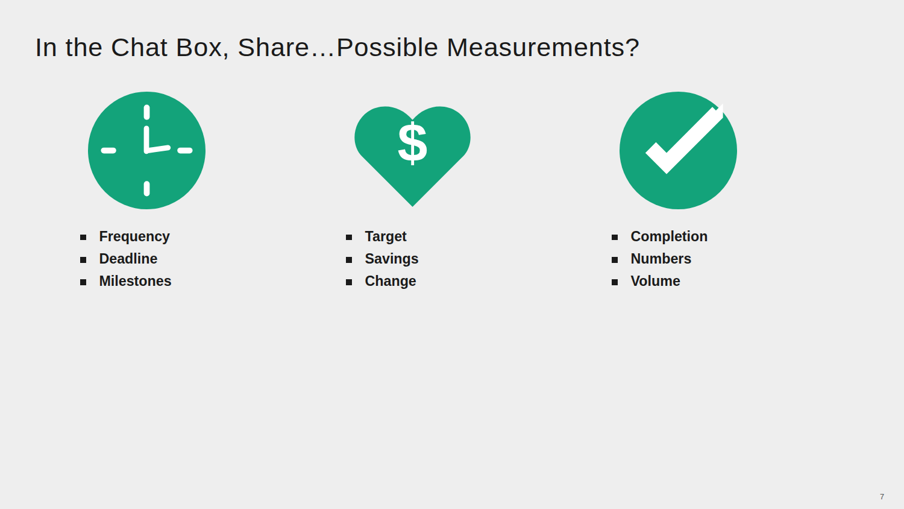In the Chat Box, Share…Possible Measurements?
Frequency
Deadline
Milestones
$
Target
Savings
Change
Completion
Numbers
Volume
7